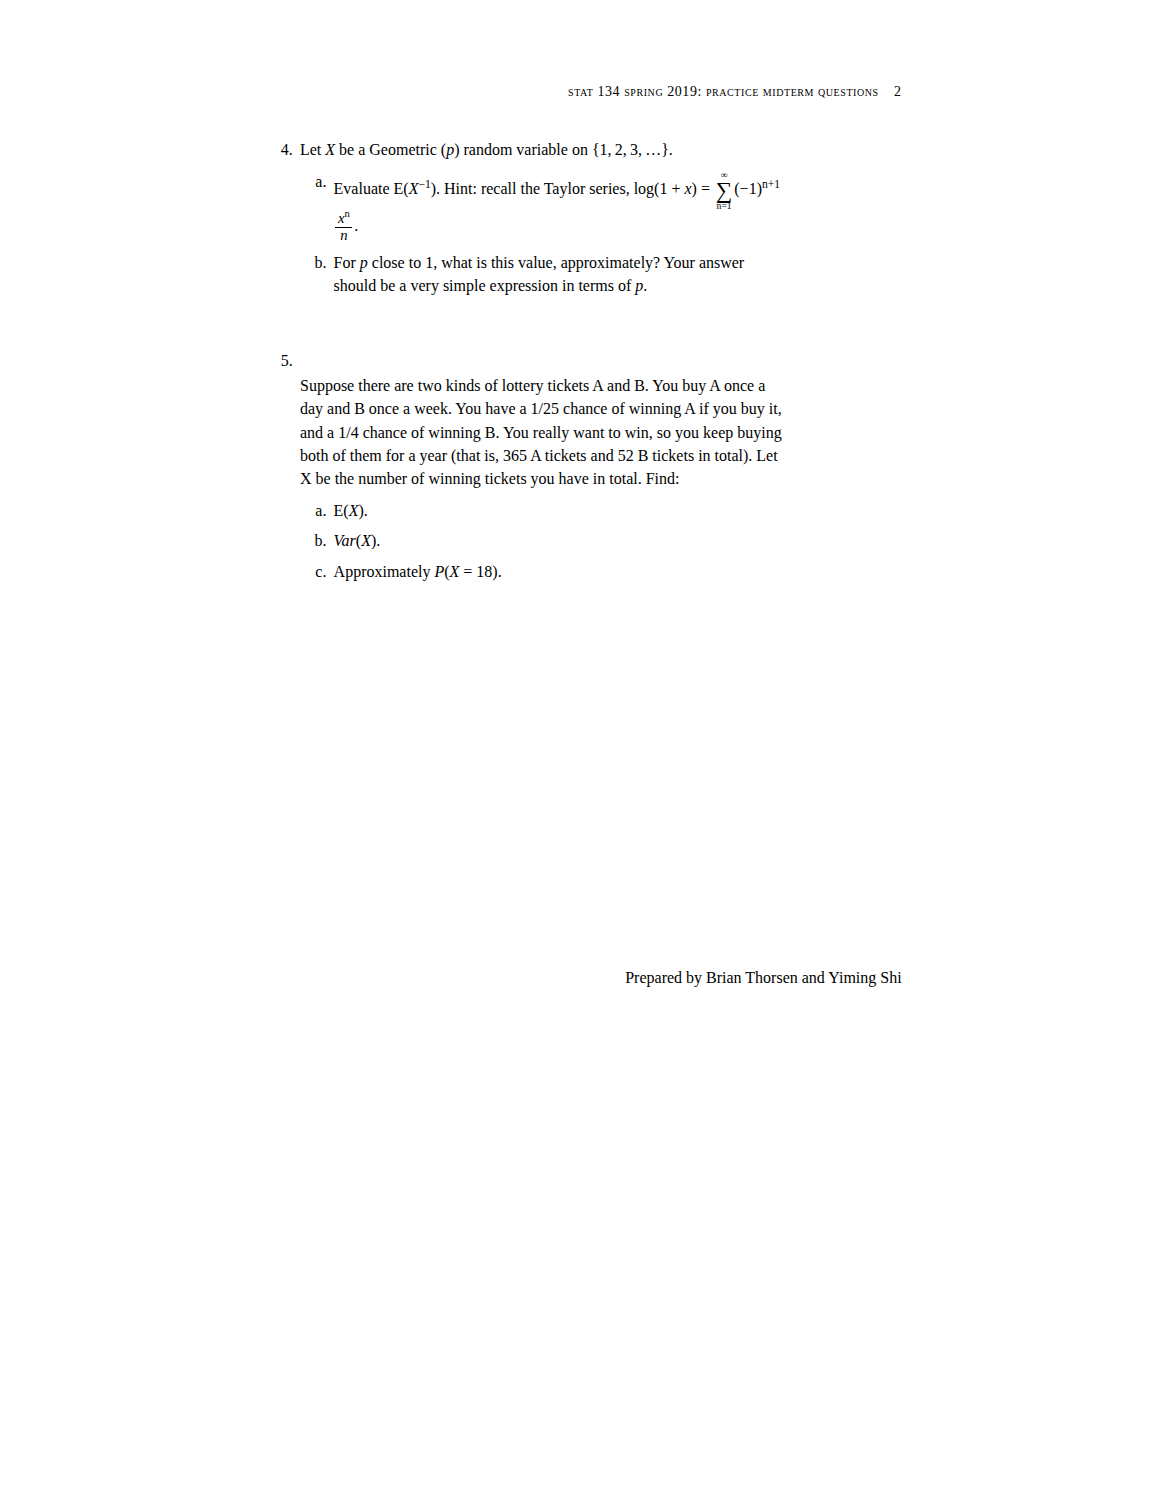stat 134 spring 2019: practice midterm questions2
Let X be a Geometric (p) random variable on {1, 2, 3, …}.
Evaluate E(X−1). Hint: recall the Taylor series, log(1 + x) = ∞∑n=1(−1)n+1xn n.
For p close to 1, what is this value, approximately? Your answer should be a very simple expression in terms of p.
Suppose there are two kinds of lottery tickets A and B. You buy A once a day and B once a week. You have a 1/25 chance of winning A if you buy it, and a 1/4 chance of winning B. You really want to win, so you keep buying both of them for a year (that is, 365 A tickets and 52 B tickets in total). Let X be the number of winning tickets you have in total. Find:
E(X).
Var(X).
Approximately P(X = 18).
Prepared by Brian Thorsen and Yiming Shi